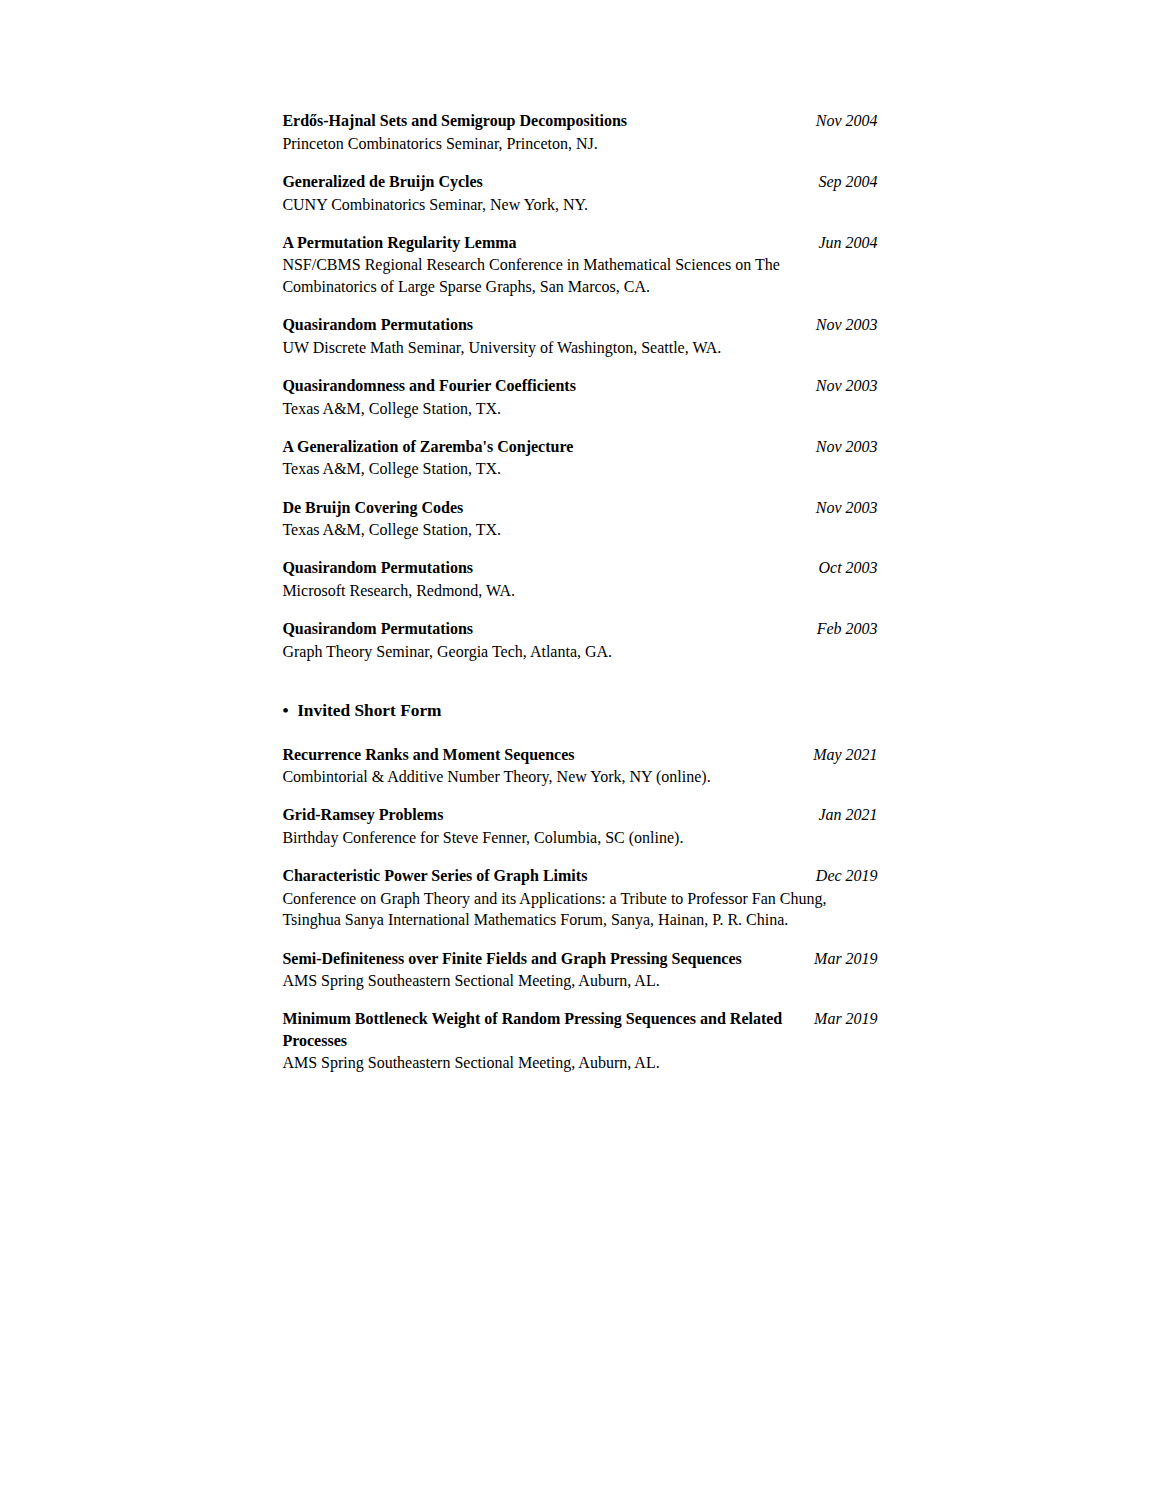Erdős-Hajnal Sets and Semigroup Decompositions Nov 2004
Princeton Combinatorics Seminar, Princeton, NJ.
Generalized de Bruijn Cycles Sep 2004
CUNY Combinatorics Seminar, New York, NY.
A Permutation Regularity Lemma Jun 2004
NSF/CBMS Regional Research Conference in Mathematical Sciences on The Combinatorics of Large Sparse Graphs, San Marcos, CA.
Quasirandom Permutations Nov 2003
UW Discrete Math Seminar, University of Washington, Seattle, WA.
Quasirandomness and Fourier Coefficients Nov 2003
Texas A&M, College Station, TX.
A Generalization of Zaremba's Conjecture Nov 2003
Texas A&M, College Station, TX.
De Bruijn Covering Codes Nov 2003
Texas A&M, College Station, TX.
Quasirandom Permutations Oct 2003
Microsoft Research, Redmond, WA.
Quasirandom Permutations Feb 2003
Graph Theory Seminar, Georgia Tech, Atlanta, GA.
Invited Short Form
Recurrence Ranks and Moment Sequences May 2021
Combintorial & Additive Number Theory, New York, NY (online).
Grid-Ramsey Problems Jan 2021
Birthday Conference for Steve Fenner, Columbia, SC (online).
Characteristic Power Series of Graph Limits Dec 2019
Conference on Graph Theory and its Applications: a Tribute to Professor Fan Chung, Tsinghua Sanya International Mathematics Forum, Sanya, Hainan, P. R. China.
Semi-Definiteness over Finite Fields and Graph Pressing Sequences Mar 2019
AMS Spring Southeastern Sectional Meeting, Auburn, AL.
Minimum Bottleneck Weight of Random Pressing Sequences and Related Processes Mar 2019
AMS Spring Southeastern Sectional Meeting, Auburn, AL.